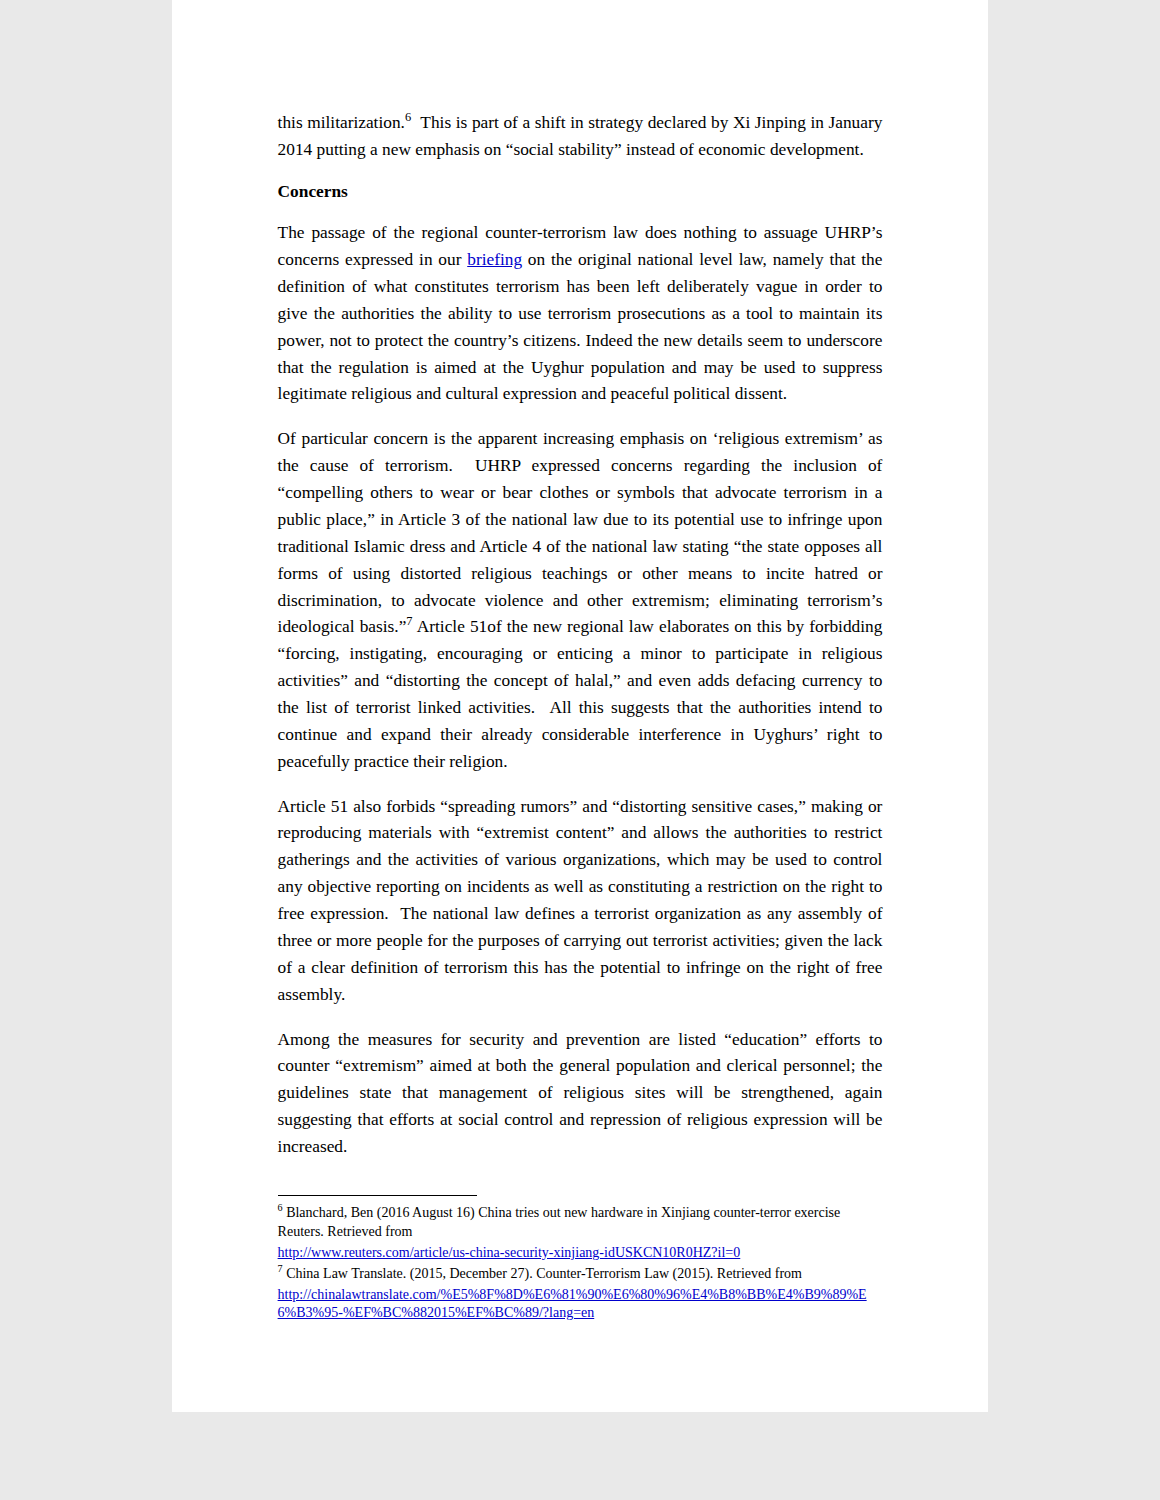this militarization.6 This is part of a shift in strategy declared by Xi Jinping in January 2014 putting a new emphasis on “social stability” instead of economic development.
Concerns
The passage of the regional counter-terrorism law does nothing to assuage UHRP’s concerns expressed in our briefing on the original national level law, namely that the definition of what constitutes terrorism has been left deliberately vague in order to give the authorities the ability to use terrorism prosecutions as a tool to maintain its power, not to protect the country’s citizens. Indeed the new details seem to underscore that the regulation is aimed at the Uyghur population and may be used to suppress legitimate religious and cultural expression and peaceful political dissent.
Of particular concern is the apparent increasing emphasis on ‘religious extremism’ as the cause of terrorism. UHRP expressed concerns regarding the inclusion of “compelling others to wear or bear clothes or symbols that advocate terrorism in a public place,” in Article 3 of the national law due to its potential use to infringe upon traditional Islamic dress and Article 4 of the national law stating “the state opposes all forms of using distorted religious teachings or other means to incite hatred or discrimination, to advocate violence and other extremism; eliminating terrorism’s ideological basis.”7 Article 51of the new regional law elaborates on this by forbidding “forcing, instigating, encouraging or enticing a minor to participate in religious activities” and “distorting the concept of halal,” and even adds defacing currency to the list of terrorist linked activities. All this suggests that the authorities intend to continue and expand their already considerable interference in Uyghurs’ right to peacefully practice their religion.
Article 51 also forbids “spreading rumors” and “distorting sensitive cases,” making or reproducing materials with “extremist content” and allows the authorities to restrict gatherings and the activities of various organizations, which may be used to control any objective reporting on incidents as well as constituting a restriction on the right to free expression. The national law defines a terrorist organization as any assembly of three or more people for the purposes of carrying out terrorist activities; given the lack of a clear definition of terrorism this has the potential to infringe on the right of free assembly.
Among the measures for security and prevention are listed “education” efforts to counter “extremism” aimed at both the general population and clerical personnel; the guidelines state that management of religious sites will be strengthened, again suggesting that efforts at social control and repression of religious expression will be increased.
6 Blanchard, Ben (2016 August 16) China tries out new hardware in Xinjiang counter-terror exercise Reuters. Retrieved from
http://www.reuters.com/article/us-china-security-xinjiang-idUSKCN10R0HZ?il=0
7 China Law Translate. (2015, December 27). Counter-Terrorism Law (2015). Retrieved from
http://chinalawtranslate.com/%E5%8F%8D%E6%81%90%E6%80%96%E4%B8%BB%E4%B9%89%E6%B3%95-%EF%BC%882015%EF%BC%89/?lang=en